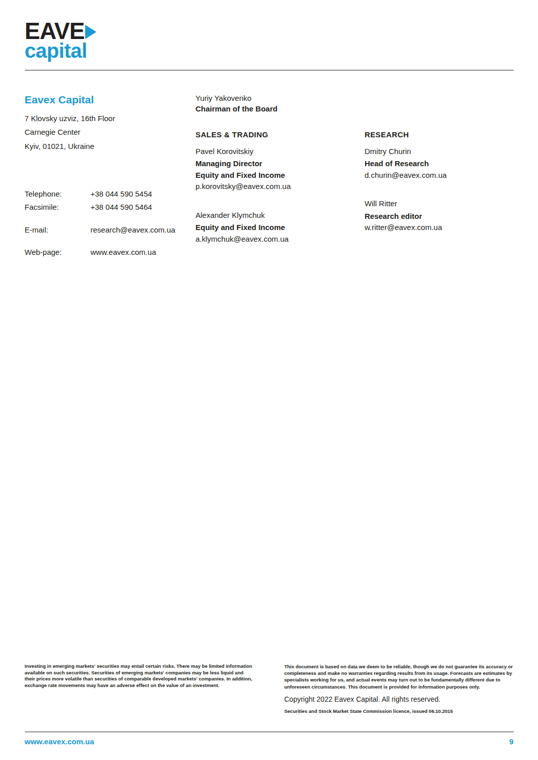EAVE
capital
Eavex Capital
7 Klovsky uzviz, 16th Floor
Carnegie Center
Kyiv, 01021, Ukraine
Telephone:+38 044 590 5454
Facsimile:+38 044 590 5464
E-mail: research@eavex.com.ua
Web-page: www.eavex.com.ua
Yuriy Yakovenko
Chairman of the Board
SALES & TRADING
Pavel Korovitskiy
Managing Director
Equity and Fixed Income
p.korovitsky@eavex.com.ua
Alexander Klymchuk
Equity and Fixed Income
a.klymchuk@eavex.com.ua
RESEARCH
Dmitry Churin
Head of Research
d.churin@eavex.com.ua
Will Ritter
Research editor
w.ritter@eavex.com.ua
Investing in emerging markets' securities may entail certain risks. There may be limited information available on such securities. Securities of emerging markets' companies may be less liquid and their prices more volatile than securities of comparable developed markets' companies. In addition, exchange rate movements may have an adverse effect on the value of an investment.
This document is based on data we deem to be reliable, though we do not guarantee its accuracy or completeness and make no warranties regarding results from its usage. Forecasts are estimates by specialists working for us, and actual events may turn out to be fundamentally different due to unforeseen circumstances. This document is provided for information purposes only.
Copyright 2022 Eavex Capital. All rights reserved.
Securities and Stock Market State Commission licence, issued 06.10.2015
www.eavex.com.ua 9